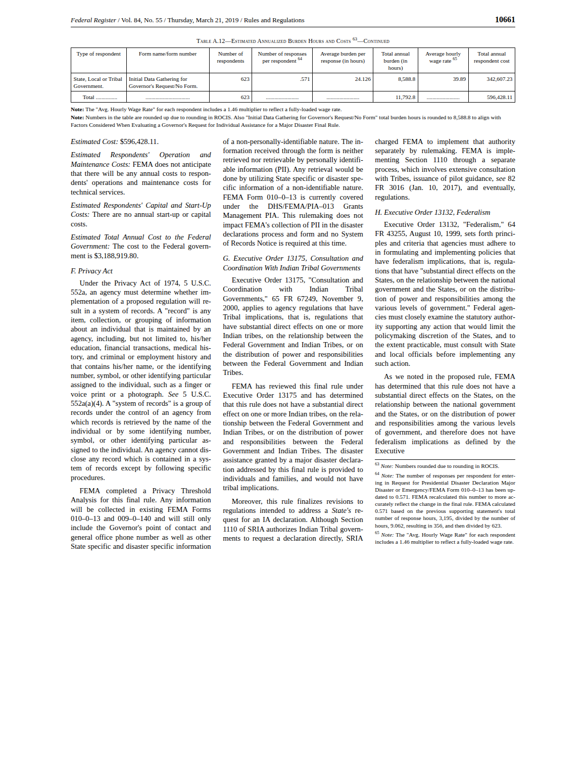Federal Register / Vol. 84, No. 55 / Thursday, March 21, 2019 / Rules and Regulations
10661
Table A.12—Estimated Annualized Burden Hours and Costs 63 —Continued
| Type of respondent | Form name/form number | Number of respondents | Number of responses per respondent 64 | Average burden per response (in hours) | Total annual burden (in hours) | Average hourly wage rate 65 | Total annual respondent cost |
| --- | --- | --- | --- | --- | --- | --- | --- |
| State, Local or Tribal Government. | Initial Data Gathering for Governor's Request/No Form. | 623 | .571 | 24.126 | 8,588.8 | 39.89 | 342,607.23 |
| Total ............... | ............................... | 623 | ....................... | ....................... | 11,792.8 | ....................... | 596,428.11 |
Note: The "Avg. Hourly Wage Rate" for each respondent includes a 1.46 multiplier to reflect a fully-loaded wage rate.
Note: Numbers in the table are rounded up due to rounding in ROCIS. Also "Initial Data Gathering for Governor's Request/No Form" total burden hours is rounded to 8,588.8 to align with Factors Considered When Evaluating a Governor's Request for Individual Assistance for a Major Disaster Final Rule.
Estimated Cost: $596,428.11.
Estimated Respondents' Operation and Maintenance Costs: FEMA does not anticipate that there will be any annual costs to respondents' operations and maintenance costs for technical services.
Estimated Respondents' Capital and Start-Up Costs: There are no annual start-up or capital costs.
Estimated Total Annual Cost to the Federal Government: The cost to the Federal government is $3,188,919.80.
F. Privacy Act
Under the Privacy Act of 1974, 5 U.S.C. 552a, an agency must determine whether implementation of a proposed regulation will result in a system of records. A "record" is any item, collection, or grouping of information about an individual that is maintained by an agency, including, but not limited to, his/her education, financial transactions, medical history, and criminal or employment history and that contains his/her name, or the identifying number, symbol, or other identifying particular assigned to the individual, such as a finger or voice print or a photograph. See 5 U.S.C. 552a(a)(4). A "system of records" is a group of records under the control of an agency from which records is retrieved by the name of the individual or by some identifying number, symbol, or other identifying particular assigned to the individual. An agency cannot disclose any record which is contained in a system of records except by following specific procedures.
FEMA completed a Privacy Threshold Analysis for this final rule. Any information will be collected in existing FEMA Forms 010–0–13 and 009–0–140 and will still only include the Governor's point of contact and general office phone number as well as other State specific and disaster specific information of a non-personally-identifiable nature. The information received through the form is neither retrieved nor retrievable by personally identifiable information (PII). Any retrieval would be done by utilizing State specific or disaster specific information of a non-identifiable nature. FEMA Form 010–0–13 is currently covered under the DHS/FEMA/PIA–013 Grants Management PIA. This rulemaking does not impact FEMA's collection of PII in the disaster declarations process and form and no System of Records Notice is required at this time.
G. Executive Order 13175, Consultation and Coordination With Indian Tribal Governments
Executive Order 13175, "Consultation and Coordination with Indian Tribal Governments," 65 FR 67249, November 9, 2000, applies to agency regulations that have Tribal implications, that is, regulations that have substantial direct effects on one or more Indian tribes, on the relationship between the Federal Government and Indian Tribes, or on the distribution of power and responsibilities between the Federal Government and Indian Tribes.
FEMA has reviewed this final rule under Executive Order 13175 and has determined that this rule does not have a substantial direct effect on one or more Indian tribes, on the relationship between the Federal Government and Indian Tribes, or on the distribution of power and responsibilities between the Federal Government and Indian Tribes. The disaster assistance granted by a major disaster declaration addressed by this final rule is provided to individuals and families, and would not have tribal implications.
Moreover, this rule finalizes revisions to regulations intended to address a State's request for an IA declaration. Although Section 1110 of SRIA authorizes Indian Tribal governments to request a declaration directly, SRIA charged FEMA to implement that authority separately by rulemaking. FEMA is implementing Section 1110 through a separate process, which involves extensive consultation with Tribes, issuance of pilot guidance, see 82 FR 3016 (Jan. 10, 2017), and eventually, regulations.
H. Executive Order 13132, Federalism
Executive Order 13132, "Federalism," 64 FR 43255, August 10, 1999, sets forth principles and criteria that agencies must adhere to in formulating and implementing policies that have federalism implications, that is, regulations that have "substantial direct effects on the States, on the relationship between the national government and the States, or on the distribution of power and responsibilities among the various levels of government." Federal agencies must closely examine the statutory authority supporting any action that would limit the policymaking discretion of the States, and to the extent practicable, must consult with State and local officials before implementing any such action.
As we noted in the proposed rule, FEMA has determined that this rule does not have a substantial direct effects on the States, on the relationship between the national government and the States, or on the distribution of power and responsibilities among the various levels of government, and therefore does not have federalism implications as defined by the Executive
63 Note: Numbers rounded due to rounding in ROCIS.
64 Note: The number of responses per respondent for entering in Request for Presidential Disaster Declaration Major Disaster or Emergency/FEMA Form 010–0–13 has been updated to 0.571. FEMA recalculated this number to more accurately reflect the change in the final rule. FEMA calculated 0.571 based on the previous supporting statement's total number of response hours, 3,195, divided by the number of hours, 9.062, resulting in 356, and then divided by 623.
65 Note: The "Avg. Hourly Wage Rate" for each respondent includes a 1.46 multiplier to reflect a fully-loaded wage rate.